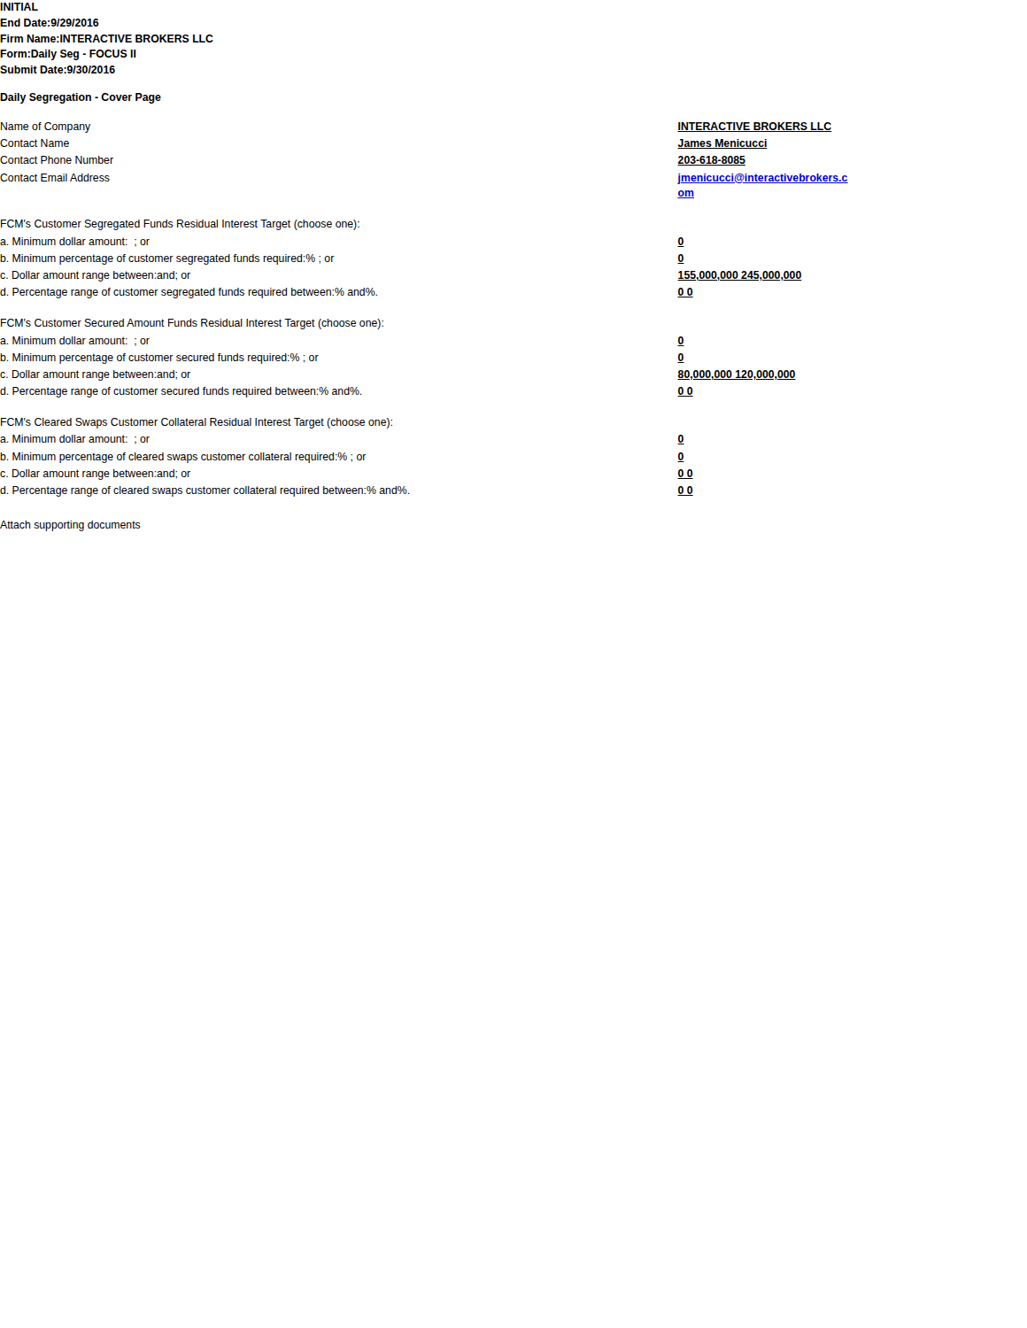INITIAL
End Date:9/29/2016
Firm Name:INTERACTIVE BROKERS LLC
Form:Daily Seg - FOCUS II
Submit Date:9/30/2016
Daily Segregation - Cover Page
| Name of Company | INTERACTIVE BROKERS LLC |
| Contact Name | James Menicucci |
| Contact Phone Number | 203-618-8085 |
| Contact Email Address | jmenicucci@interactivebrokers.c om |
FCM's Customer Segregated Funds Residual Interest Target (choose one):
| a. Minimum dollar amount: ; or | 0 |
| b. Minimum percentage of customer segregated funds required:% ; or | 0 |
| c. Dollar amount range between:and; or | 155,000,000 245,000,000 |
| d. Percentage range of customer segregated funds required between:% and%. | 0 0 |
FCM's Customer Secured Amount Funds Residual Interest Target (choose one):
| a. Minimum dollar amount: ; or | 0 |
| b. Minimum percentage of customer secured funds required:% ; or | 0 |
| c. Dollar amount range between:and; or | 80,000,000 120,000,000 |
| d. Percentage range of customer secured funds required between:% and%. | 0 0 |
FCM's Cleared Swaps Customer Collateral Residual Interest Target (choose one):
| a. Minimum dollar amount: ; or | 0 |
| b. Minimum percentage of cleared swaps customer collateral required:% ; or | 0 |
| c. Dollar amount range between:and; or | 0 0 |
| d. Percentage range of cleared swaps customer collateral required between:% and%. | 0 0 |
Attach supporting documents
2